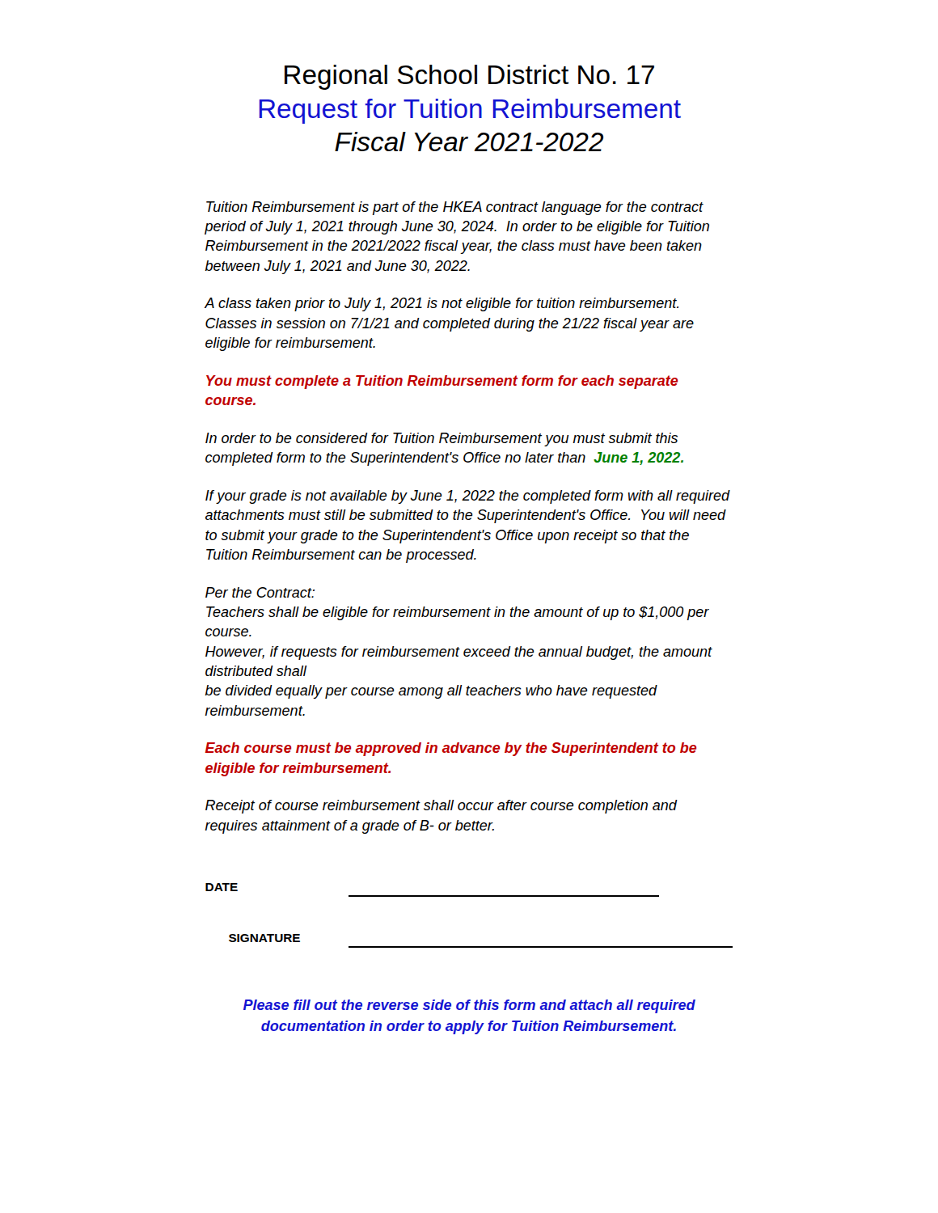Regional School District No. 17
Request for Tuition Reimbursement
Fiscal Year 2021-2022
Tuition Reimbursement is part of the HKEA contract language for the contract period of July 1, 2021 through June 30, 2024. In order to be eligible for Tuition Reimbursement in the 2021/2022 fiscal year, the class must have been taken between July 1, 2021 and June 30, 2022.
A class taken prior to July 1, 2021 is not eligible for tuition reimbursement. Classes in session on 7/1/21 and completed during the 21/22 fiscal year are eligible for reimbursement.
You must complete a Tuition Reimbursement form for each separate course.
In order to be considered for Tuition Reimbursement you must submit this completed form to the Superintendent's Office no later than June 1, 2022.
If your grade is not available by June 1, 2022 the completed form with all required attachments must still be submitted to the Superintendent's Office. You will need to submit your grade to the Superintendent's Office upon receipt so that the Tuition Reimbursement can be processed.
Per the Contract:
Teachers shall be eligible for reimbursement in the amount of up to $1,000 per course.
However, if requests for reimbursement exceed the annual budget, the amount distributed shall
be divided equally per course among all teachers who have requested reimbursement.
Each course must be approved in advance by the Superintendent to be eligible for reimbursement.
Receipt of course reimbursement shall occur after course completion and requires attainment of a grade of B- or better.
| DATE | | |
| SIGNATURE | |
Please fill out the reverse side of this form and attach all required
documentation in order to apply for Tuition Reimbursement.